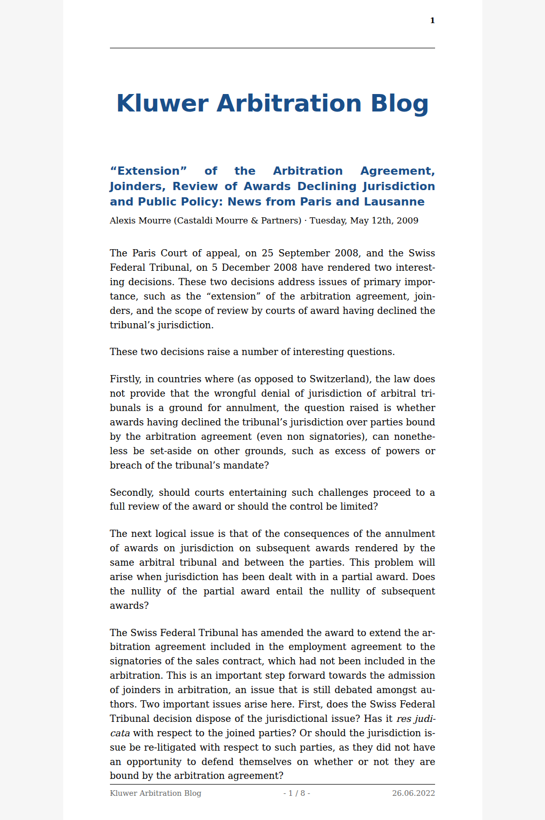1
Kluwer Arbitration Blog
“Extension” of the Arbitration Agreement, Joinders, Review of Awards Declining Jurisdiction and Public Policy: News from Paris and Lausanne
Alexis Mourre (Castaldi Mourre & Partners) · Tuesday, May 12th, 2009
The Paris Court of appeal, on 25 September 2008, and the Swiss Federal Tribunal, on 5 December 2008 have rendered two interesting decisions. These two decisions address issues of primary importance, such as the “extension” of the arbitration agreement, joinders, and the scope of review by courts of award having declined the tribunal’s jurisdiction.
These two decisions raise a number of interesting questions.
Firstly, in countries where (as opposed to Switzerland), the law does not provide that the wrongful denial of jurisdiction of arbitral tribunals is a ground for annulment, the question raised is whether awards having declined the tribunal’s jurisdiction over parties bound by the arbitration agreement (even non signatories), can nonetheless be set-aside on other grounds, such as excess of powers or breach of the tribunal’s mandate?
Secondly, should courts entertaining such challenges proceed to a full review of the award or should the control be limited?
The next logical issue is that of the consequences of the annulment of awards on jurisdiction on subsequent awards rendered by the same arbitral tribunal and between the parties. This problem will arise when jurisdiction has been dealt with in a partial award. Does the nullity of the partial award entail the nullity of subsequent awards?
The Swiss Federal Tribunal has amended the award to extend the arbitration agreement included in the employment agreement to the signatories of the sales contract, which had not been included in the arbitration. This is an important step forward towards the admission of joinders in arbitration, an issue that is still debated amongst authors. Two important issues arise here. First, does the Swiss Federal Tribunal decision dispose of the jurisdictional issue? Has it res judicata with respect to the joined parties? Or should the jurisdiction issue be re-litigated with respect to such parties, as they did not have an opportunity to defend themselves on whether or not they are bound by the arbitration agreement?
Kluwer Arbitration Blog - 1 / 8 - 26.06.2022